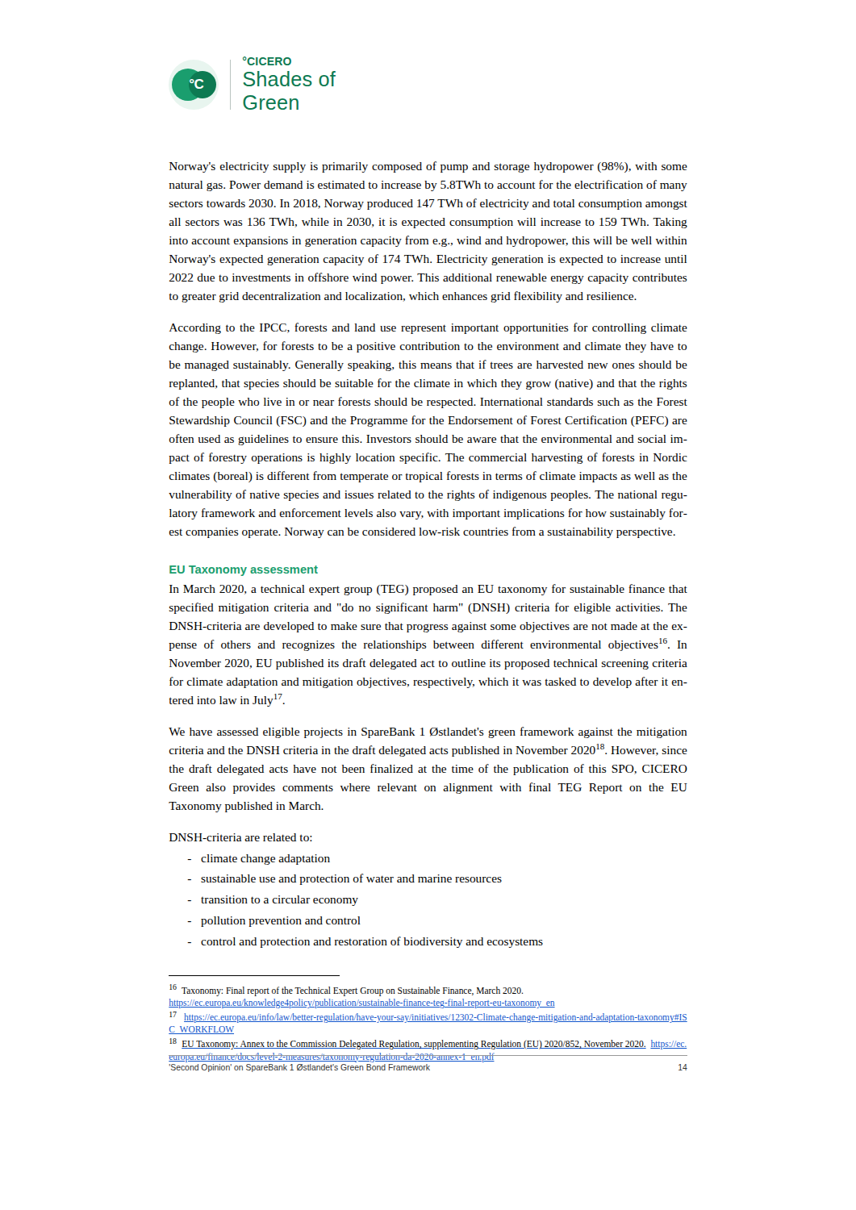°C
°CICERO
Shades of
Green
Norway's electricity supply is primarily composed of pump and storage hydropower (98%), with some natural gas. Power demand is estimated to increase by 5.8TWh to account for the electrification of many sectors towards 2030. In 2018, Norway produced 147 TWh of electricity and total consumption amongst all sectors was 136 TWh, while in 2030, it is expected consumption will increase to 159 TWh. Taking into account expansions in generation capacity from e.g., wind and hydropower, this will be well within Norway's expected generation capacity of 174 TWh. Electricity generation is expected to increase until 2022 due to investments in offshore wind power. This additional renewable energy capacity contributes to greater grid decentralization and localization, which enhances grid flexibility and resilience.
According to the IPCC, forests and land use represent important opportunities for controlling climate change. However, for forests to be a positive contribution to the environment and climate they have to be managed sustainably. Generally speaking, this means that if trees are harvested new ones should be replanted, that species should be suitable for the climate in which they grow (native) and that the rights of the people who live in or near forests should be respected. International standards such as the Forest Stewardship Council (FSC) and the Programme for the Endorsement of Forest Certification (PEFC) are often used as guidelines to ensure this. Investors should be aware that the environmental and social impact of forestry operations is highly location specific. The commercial harvesting of forests in Nordic climates (boreal) is different from temperate or tropical forests in terms of climate impacts as well as the vulnerability of native species and issues related to the rights of indigenous peoples. The national regulatory framework and enforcement levels also vary, with important implications for how sustainably forest companies operate. Norway can be considered low-risk countries from a sustainability perspective.
EU Taxonomy assessment
In March 2020, a technical expert group (TEG) proposed an EU taxonomy for sustainable finance that specified mitigation criteria and "do no significant harm" (DNSH) criteria for eligible activities. The DNSH-criteria are developed to make sure that progress against some objectives are not made at the expense of others and recognizes the relationships between different environmental objectives16. In November 2020, EU published its draft delegated act to outline its proposed technical screening criteria for climate adaptation and mitigation objectives, respectively, which it was tasked to develop after it entered into law in July17.
We have assessed eligible projects in SpareBank 1 Østlandet's green framework against the mitigation criteria and the DNSH criteria in the draft delegated acts published in November 202018. However, since the draft delegated acts have not been finalized at the time of the publication of this SPO, CICERO Green also provides comments where relevant on alignment with final TEG Report on the EU Taxonomy published in March.
DNSH-criteria are related to:
climate change adaptation
sustainable use and protection of water and marine resources
transition to a circular economy
pollution prevention and control
control and protection and restoration of biodiversity and ecosystems
16 Taxonomy: Final report of the Technical Expert Group on Sustainable Finance, March 2020.
https://ec.europa.eu/knowledge4policy/publication/sustainable-finance-teg-final-report-eu-taxonomy_en
17 https://ec.europa.eu/info/law/better-regulation/have-your-say/initiatives/12302-Climate-change-mitigation-and-adaptation-taxonomy#ISC_WORKFLOW
18 EU Taxonomy: Annex to the Commission Delegated Regulation, supplementing Regulation (EU) 2020/852, November 2020. https://ec.europa.eu/finance/docs/level-2-measures/taxonomy-regulation-da-2020-annex-1_en.pdf
'Second Opinion' on SpareBank 1 Østlandet's Green Bond Framework 14